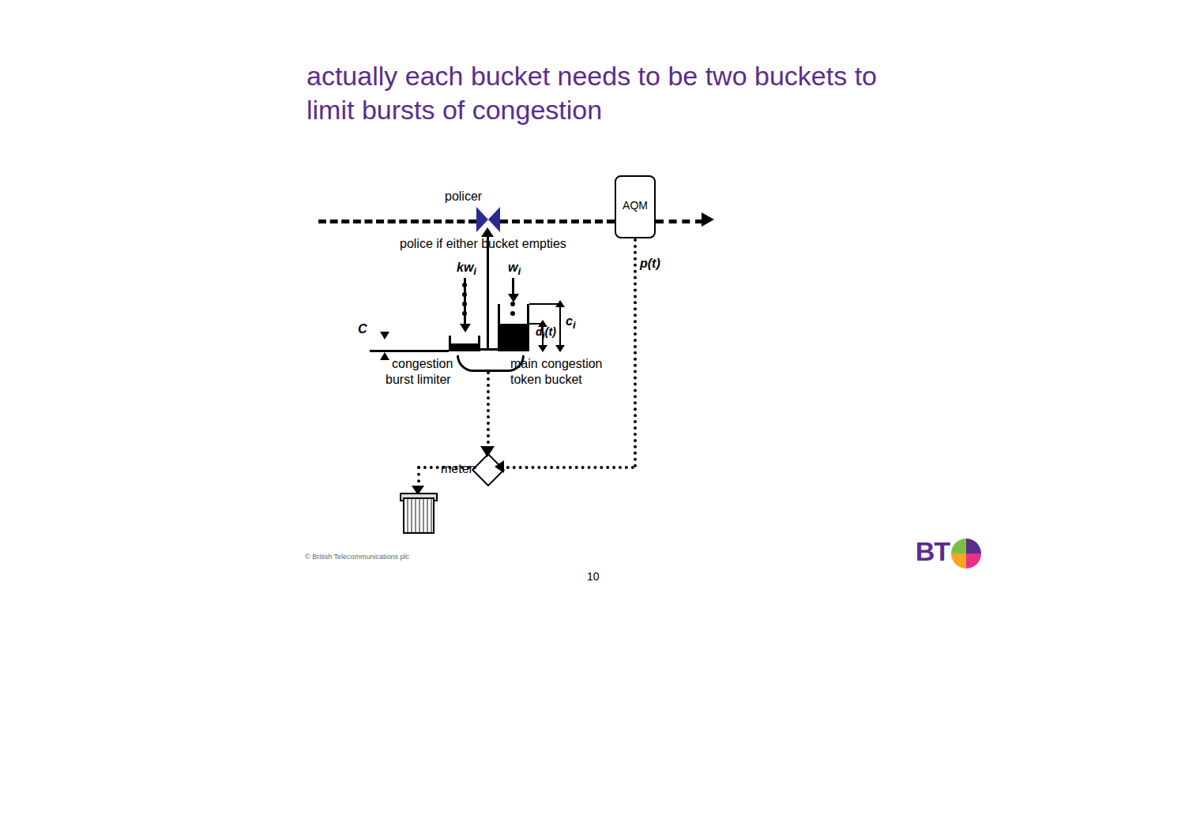actually each bucket needs to be two buckets to limit bursts of congestion
AQM
policer
police if either bucket empties
p(t)
kwi
wi
C
ci
di(t)
congestion
burst limiter
main congestion
token bucket
meter
© British Telecommunications plc
10
BT